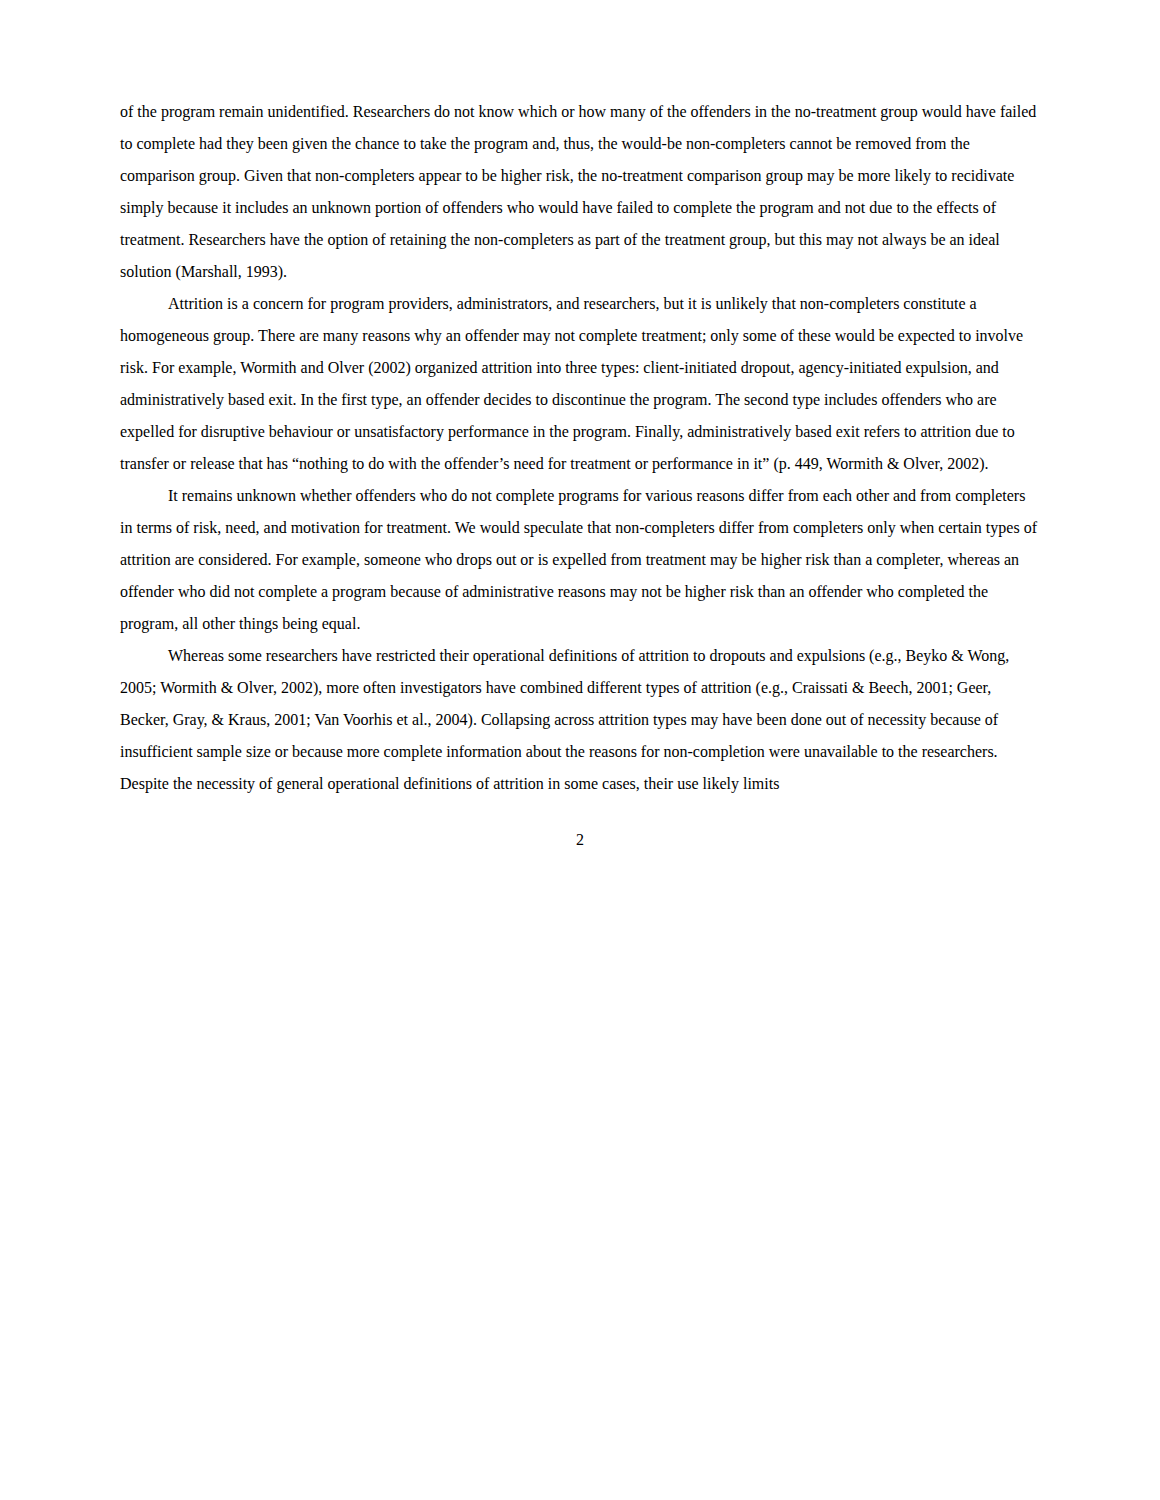of the program remain unidentified. Researchers do not know which or how many of the offenders in the no-treatment group would have failed to complete had they been given the chance to take the program and, thus, the would-be non-completers cannot be removed from the comparison group. Given that non-completers appear to be higher risk, the no-treatment comparison group may be more likely to recidivate simply because it includes an unknown portion of offenders who would have failed to complete the program and not due to the effects of treatment. Researchers have the option of retaining the non-completers as part of the treatment group, but this may not always be an ideal solution (Marshall, 1993).
Attrition is a concern for program providers, administrators, and researchers, but it is unlikely that non-completers constitute a homogeneous group. There are many reasons why an offender may not complete treatment; only some of these would be expected to involve risk. For example, Wormith and Olver (2002) organized attrition into three types: client-initiated dropout, agency-initiated expulsion, and administratively based exit. In the first type, an offender decides to discontinue the program. The second type includes offenders who are expelled for disruptive behaviour or unsatisfactory performance in the program. Finally, administratively based exit refers to attrition due to transfer or release that has “nothing to do with the offender’s need for treatment or performance in it” (p. 449, Wormith & Olver, 2002).
It remains unknown whether offenders who do not complete programs for various reasons differ from each other and from completers in terms of risk, need, and motivation for treatment. We would speculate that non-completers differ from completers only when certain types of attrition are considered. For example, someone who drops out or is expelled from treatment may be higher risk than a completer, whereas an offender who did not complete a program because of administrative reasons may not be higher risk than an offender who completed the program, all other things being equal.
Whereas some researchers have restricted their operational definitions of attrition to dropouts and expulsions (e.g., Beyko & Wong, 2005; Wormith & Olver, 2002), more often investigators have combined different types of attrition (e.g., Craissati & Beech, 2001; Geer, Becker, Gray, & Kraus, 2001; Van Voorhis et al., 2004). Collapsing across attrition types may have been done out of necessity because of insufficient sample size or because more complete information about the reasons for non-completion were unavailable to the researchers. Despite the necessity of general operational definitions of attrition in some cases, their use likely limits
2